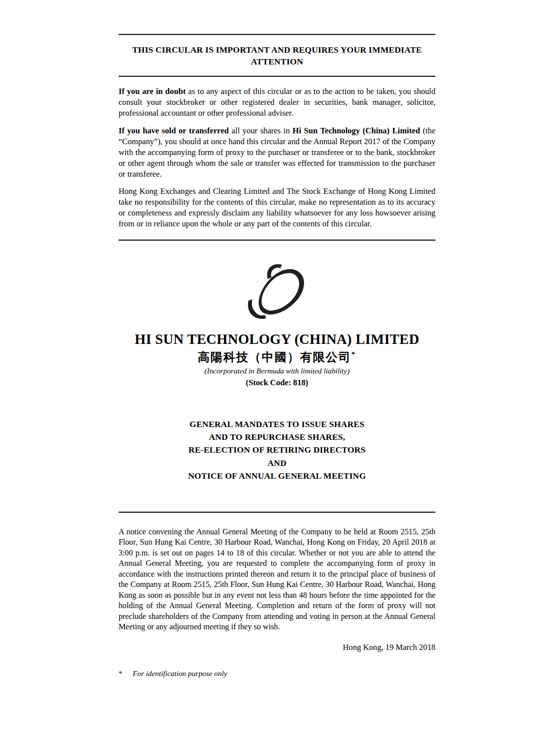THIS CIRCULAR IS IMPORTANT AND REQUIRES YOUR IMMEDIATE ATTENTION
If you are in doubt as to any aspect of this circular or as to the action to be taken, you should consult your stockbroker or other registered dealer in securities, bank manager, solicitor, professional accountant or other professional adviser.
If you have sold or transferred all your shares in Hi Sun Technology (China) Limited (the “Company”), you should at once hand this circular and the Annual Report 2017 of the Company with the accompanying form of proxy to the purchaser or transferee or to the bank, stockbroker or other agent through whom the sale or transfer was effected for transmission to the purchaser or transferee.
Hong Kong Exchanges and Clearing Limited and The Stock Exchange of Hong Kong Limited take no responsibility for the contents of this circular, make no representation as to its accuracy or completeness and expressly disclaim any liability whatsoever for any loss howsoever arising from or in reliance upon the whole or any part of the contents of this circular.
HI SUN TECHNOLOGY (CHINA) LIMITED
高陽科技（中國）有限公司*
(Incorporated in Bermuda with limited liability)
(Stock Code: 818)
GENERAL MANDATES TO ISSUE SHARES
AND TO REPURCHASE SHARES,
RE-ELECTION OF RETIRING DIRECTORS
AND
NOTICE OF ANNUAL GENERAL MEETING
A notice convening the Annual General Meeting of the Company to be held at Room 2515, 25th Floor, Sun Hung Kai Centre, 30 Harbour Road, Wanchai, Hong Kong on Friday, 20 April 2018 at 3:00 p.m. is set out on pages 14 to 18 of this circular. Whether or not you are able to attend the Annual General Meeting, you are requested to complete the accompanying form of proxy in accordance with the instructions printed thereon and return it to the principal place of business of the Company at Room 2515, 25th Floor, Sun Hung Kai Centre, 30 Harbour Road, Wanchai, Hong Kong as soon as possible but in any event not less than 48 hours before the time appointed for the holding of the Annual General Meeting. Completion and return of the form of proxy will not preclude shareholders of the Company from attending and voting in person at the Annual General Meeting or any adjourned meeting if they so wish.
Hong Kong, 19 March 2018
*For identification purpose only